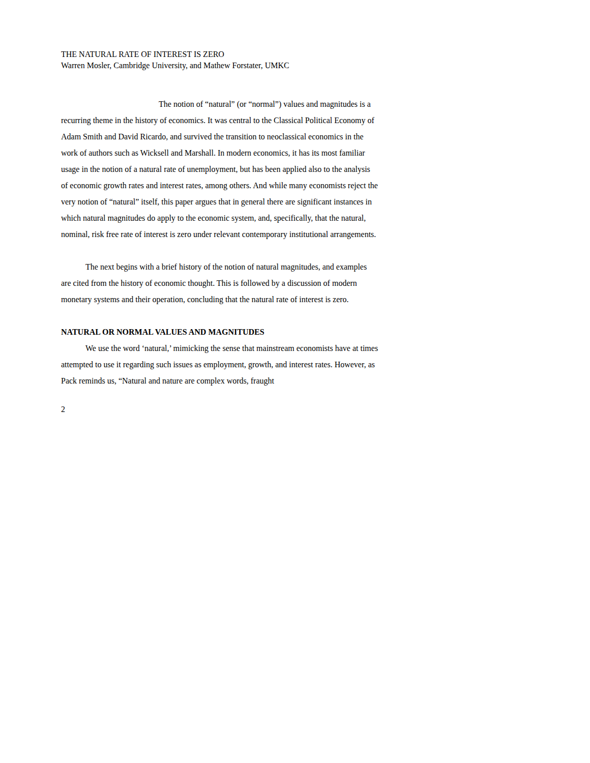THE NATURAL RATE OF INTEREST IS ZERO
Warren Mosler, Cambridge University, and Mathew Forstater, UMKC
The notion of “natural” (or “normal”) values and magnitudes is a recurring theme in the history of economics. It was central to the Classical Political Economy of Adam Smith and David Ricardo, and survived the transition to neoclassical economics in the work of authors such as Wicksell and Marshall. In modern economics, it has its most familiar usage in the notion of a natural rate of unemployment, but has been applied also to the analysis of economic growth rates and interest rates, among others. And while many economists reject the very notion of “natural” itself, this paper argues that in general there are significant instances in which natural magnitudes do apply to the economic system, and, specifically, that the natural, nominal, risk free rate of interest is zero under relevant contemporary institutional arrangements.
The next begins with a brief history of the notion of natural magnitudes, and examples are cited from the history of economic thought. This is followed by a discussion of modern monetary systems and their operation, concluding that the natural rate of interest is zero.
NATURAL OR NORMAL VALUES AND MAGNITUDES
We use the word ‘natural,’ mimicking the sense that mainstream economists have at times attempted to use it regarding such issues as employment, growth, and interest rates. However, as Pack reminds us, “Natural and nature are complex words, fraught
2